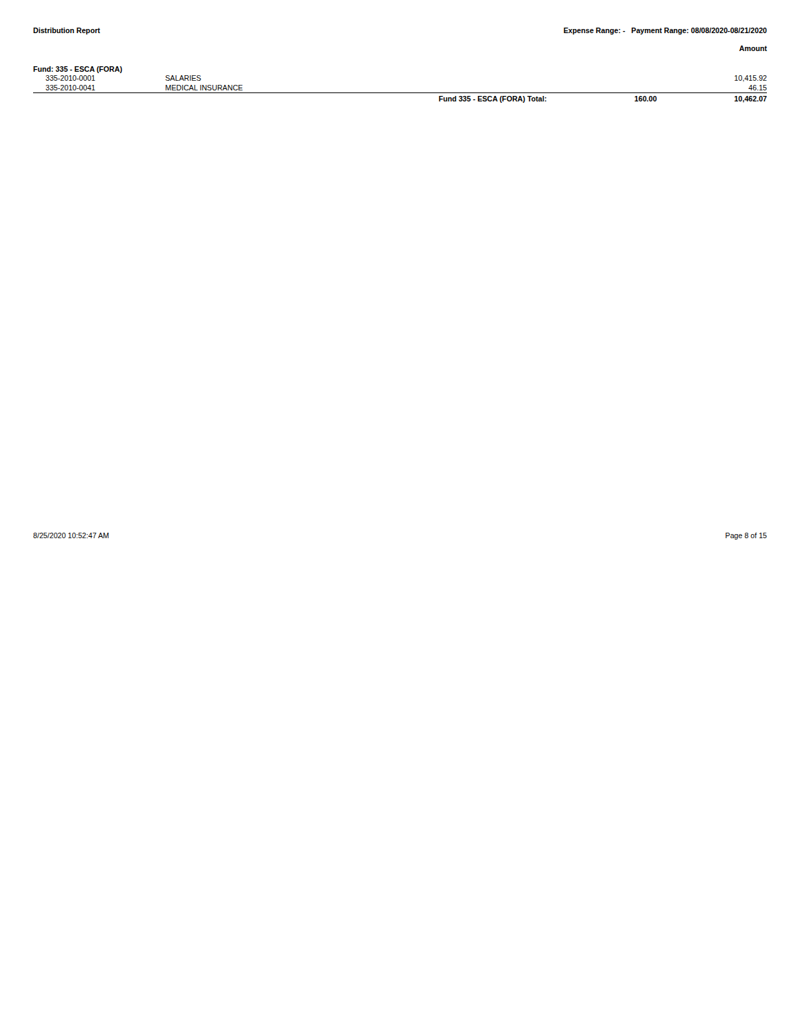Distribution Report Expense Range: - Payment Range: 08/08/2020-08/21/2020
Amount
Fund: 335 - ESCA (FORA)
| 335-2010-0001 | SALARIES | | 10,415.92 |
| 335-2010-0041 | MEDICAL INSURANCE | | 46.15 |
| | Fund 335 - ESCA (FORA) Total: | 160.00 | 10,462.07 |
8/25/2020 10:52:47 AM Page 8 of 15